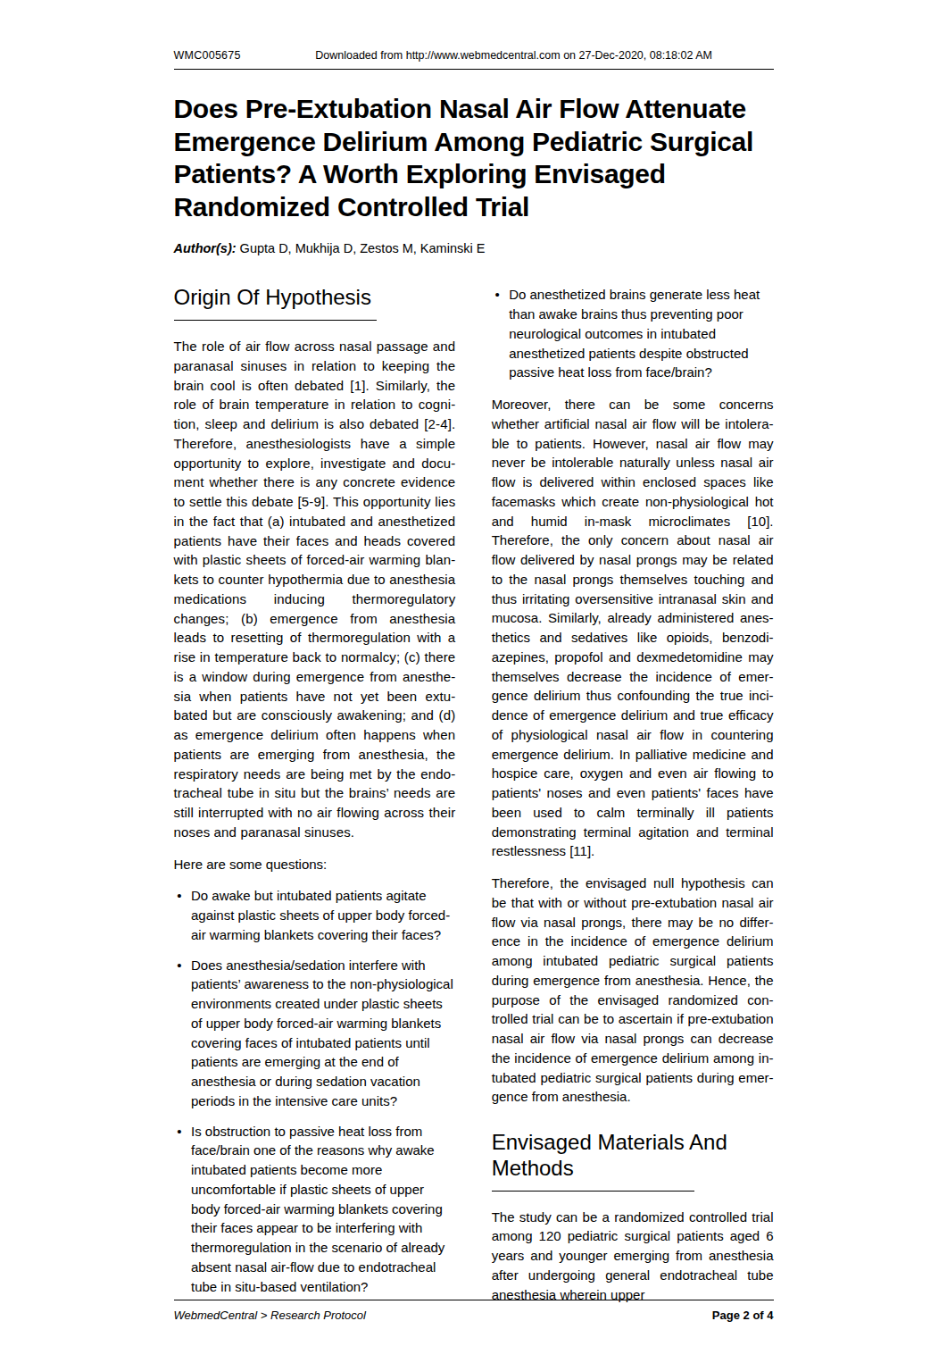WMC005675
Downloaded from http://www.webmedcentral.com on 27-Dec-2020, 08:18:02 AM
Does Pre-Extubation Nasal Air Flow Attenuate Emergence Delirium Among Pediatric Surgical Patients? A Worth Exploring Envisaged Randomized Controlled Trial
Author(s): Gupta D, Mukhija D, Zestos M, Kaminski E
Origin Of Hypothesis
The role of air flow across nasal passage and paranasal sinuses in relation to keeping the brain cool is often debated [1]. Similarly, the role of brain temperature in relation to cognition, sleep and delirium is also debated [2-4]. Therefore, anesthesiologists have a simple opportunity to explore, investigate and document whether there is any concrete evidence to settle this debate [5-9]. This opportunity lies in the fact that (a) intubated and anesthetized patients have their faces and heads covered with plastic sheets of forced-air warming blankets to counter hypothermia due to anesthesia medications inducing thermoregulatory changes; (b) emergence from anesthesia leads to resetting of thermoregulation with a rise in temperature back to normalcy; (c) there is a window during emergence from anesthesia when patients have not yet been extubated but are consciously awakening; and (d) as emergence delirium often happens when patients are emerging from anesthesia, the respiratory needs are being met by the endotracheal tube in situ but the brains’ needs are still interrupted with no air flowing across their noses and paranasal sinuses.
Here are some questions:
Do awake but intubated patients agitate against plastic sheets of upper body forced-air warming blankets covering their faces?
Does anesthesia/sedation interfere with patients’ awareness to the non-physiological environments created under plastic sheets of upper body forced-air warming blankets covering faces of intubated patients until patients are emerging at the end of anesthesia or during sedation vacation periods in the intensive care units?
Is obstruction to passive heat loss from face/brain one of the reasons why awake intubated patients become more uncomfortable if plastic sheets of upper body forced-air warming blankets covering their faces appear to be interfering with thermoregulation in the scenario of already absent nasal air-flow due to endotracheal tube in situ-based ventilation?
Do anesthetized brains generate less heat than awake brains thus preventing poor neurological outcomes in intubated anesthetized patients despite obstructed passive heat loss from face/brain?
Moreover, there can be some concerns whether artificial nasal air flow will be intolerable to patients. However, nasal air flow may never be intolerable naturally unless nasal air flow is delivered within enclosed spaces like facemasks which create non-physiological hot and humid in-mask microclimates [10]. Therefore, the only concern about nasal air flow delivered by nasal prongs may be related to the nasal prongs themselves touching and thus irritating oversensitive intranasal skin and mucosa. Similarly, already administered anesthetics and sedatives like opioids, benzodiazepines, propofol and dexmedetomidine may themselves decrease the incidence of emergence delirium thus confounding the true incidence of emergence delirium and true efficacy of physiological nasal air flow in countering emergence delirium. In palliative medicine and hospice care, oxygen and even air flowing to patients' noses and even patients' faces have been used to calm terminally ill patients demonstrating terminal agitation and terminal restlessness [11].
Therefore, the envisaged null hypothesis can be that with or without pre-extubation nasal air flow via nasal prongs, there may be no difference in the incidence of emergence delirium among intubated pediatric surgical patients during emergence from anesthesia. Hence, the purpose of the envisaged randomized controlled trial can be to ascertain if pre-extubation nasal air flow via nasal prongs can decrease the incidence of emergence delirium among intubated pediatric surgical patients during emergence from anesthesia.
Envisaged Materials And Methods
The study can be a randomized controlled trial among 120 pediatric surgical patients aged 6 years and younger emerging from anesthesia after undergoing general endotracheal tube anesthesia wherein upper
WebmedCentral > Research Protocol
Page 2 of 4